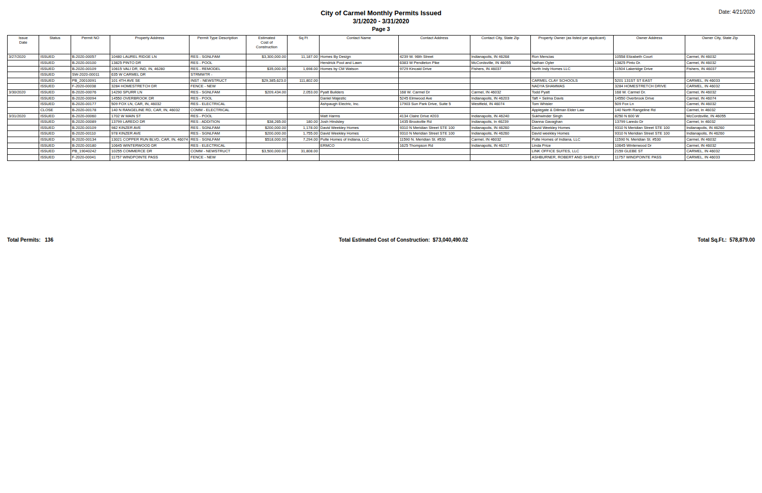Date: 4/21/2020
City of Carmel Monthly Permits Issued
3/1/2020 - 3/31/2020
Page 3
| Issue Date | Status | Permit NO | Property Address | Permit Type Description | Estimated Cost of Construction | Sq Ft | Contact Name | Contact Address | Contact City, State Zip | Property Owner (as listed per applicant) | Owner Address | Owner City, State Zip |
| --- | --- | --- | --- | --- | --- | --- | --- | --- | --- | --- | --- | --- |
| 3/27/2020 | ISSUED | B-2020-00057 | 10480 LAUREL RIDGE LN | RES - SGNLFAM | $3,300,000.00 | 11,187.00 | Homes By Design | 4239 W. 96th Street | Indianapolis, IN 46268 | Ron Mencias | 10558 Elizabeth Court | Carmel, IN 46032 |
| | ISSUED | B-2020-00100 | 13825 PINTO DR | RES - POOL | | | Hendrick Pool and Lawn | 6383 W Pendleton Pike | McCordsville, IN 46055 | Nathan Oyler | 13825 Pinto Dr. | Carmel, IN 46032 |
| | ISSUED | B-2020-00109 | 10615 VALI DR, IND, IN, 46280 | RES - REMODEL | $35,000.00 | 1,698.00 | Homes by CM Watson | 9729 Kincaid Drive | Fishers, IN 46037 | North Indy Homes LLC | 11504 Lakeridge Drive | Fishers, IN 46037 |
| | ISSUED | SW-2020-00011 | 635 W CARMEL DR | STRMWTR - | | | | | | | | |
| | ISSUED | PB_20010091 | 101 4TH AVE SE | INST - NEWSTRUCT | $29,385,623.0 | 111,802.00 | | | | CARMEL CLAY SCHOOLS | 5201 131ST ST EAST | CARMEL, IN 46033 |
| | ISSUED | F-2020-00038 | 3284 HOMESTRETCH DR | FENCE - NEW | | | | | | NADYA SHAMMAS | 3284 HOMESTRETCH DRIVE | CARMEL, IN 46032 |
| 3/30/2020 | ISSUED | B-2020-00076 | 14290 SPURR LN | RES - SGNLFAM | $209,434.00 | 2,053.00 | Pyatt Builders | 168 W. Carmel Dr | Carmel, IN 46032 | Todd Pyatt | 168 W. Carmel Dr. | Carmel, IN 46032 |
| | ISSUED | B-2020-00094 | 14550 OVERBROOK DR | RES - POOL | | | Daniel Majestic | 5245 Elmwood Ave | Indianapolis, IN 46203 | Taft + Selma Davis | 14550 Overbrook Drive | Carmel, IN 46074 |
| | ISSUED | B-2020-00177 | 509 FOX LN, CAR, IN, 46032 | RES - ELECTRICAL | | | Ashpaugh Electric, Inc. | 17903 Sun Park Drive, Suite 5 | Westfield, IN 46074 | Tom Whisler | 509 Fox Ln | Carmel, IN 46032 |
| | CLOSE | B-2020-00178 | 140 N RANGELINE RD, CAR, IN, 46032 | COMM - ELECTRICAL | | | | | | Applegate & Dillman Elder Law | 140 North Rangeline Rd | Carmel, In 46032 |
| 3/31/2020 | ISSUED | B-2020-00060 | 1702 W MAIN ST | RES - POOL | | | Matt Harms | 4134 Claire Drive #203 | Indianapolis, IN 46240 | Sukhwinder Singh | 8250 N 600 W | McCordsville, IN 46055 |
| | ISSUED | B-2020-00089 | 13799 LAREDO DR | RES - ADDITION | $38,265.00 | 180.00 | Josh Hindsley | 1435 Brookville Rd | Indianapolis, In 46239 | Dianna Gavaghan | 13799 Laredo Dr | Carmel, In 46032 |
| | ISSUED | B-2020-00109 | 982 KINZER AVE | RES - SGNLFAM | $200,000.00 | 1,178.00 | David Weekley Homes | 9310 N Meridian Street STE 100 | Indianapolis, IN 46260 | David Weekley Homes | 9310 N Meridian Street STE 100 | Indianapolis, IN 46260 |
| | ISSUED | B-2020-00110 | 978 KINZER AVE | RES - SGNLFAM | $200,000.00 | 1,755.00 | David Weekley Homes | 9310 N Meridian Street STE 100 | Indianapolis, IN 46260 | David weekley Homes | 9310 N Meridian Street STE 100 | Indianapolis, IN 46260 |
| | ISSUED | B-2020-00134 | 13021 COPPER RUN BLVD, CAR, IN, 46074 | RES - SGNLFAM | $518,000.00 | 7,294.00 | Pulte Homes of Indiana, LLC | 11590 N. Meridian St. #530 | Carmel, IN 46032 | Pulte Homes of Indiana, LLC | 11590 N. Meridian St. #530 | Carmel, IN 46032 |
| | ISSUED | B-2020-00180 | 10645 WINTERWOOD DR | RES - ELECTRICAL | | | ERMCO | 1625 Thompson Rd | Indianapolis, IN 46217 | Linda Price | 10645 Winterwood Dr | Carmel, IN 46032 |
| | ISSUED | PB_19040242 | 10255 COMMERCE DR | COMM - NEWSTRUCT | $3,500,000.00 | 31,808.00 | | | | LINK OFFICE SUITES, LLC | 2159 GLEBE ST | CARMEL, IN 46032 |
| | ISSUED | F-2020-00041 | 11757 WINDPOINTE PASS | FENCE - NEW | | | | | | ASHBURNER, ROBERT AND SHIRLEY | 11757 WINDPOINTE PASS | CARMEL, IN 46033 |
| Total Permits: 136 | Total Estimated Cost of Construction: $73,040,490.02 | Total Sq.Ft.: 578,879.00 |